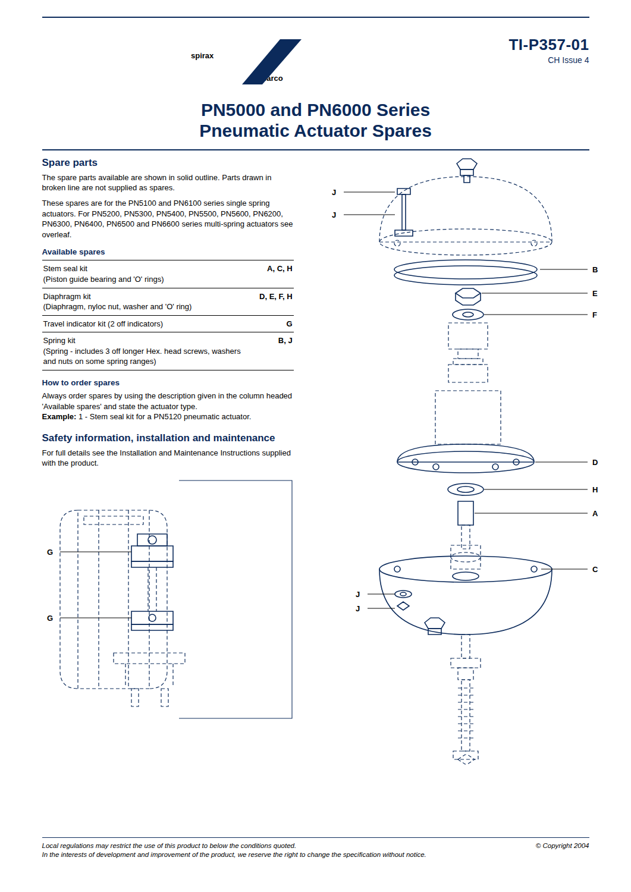TI-P357-01
CH Issue 4
spirax sarco
PN5000 and PN6000 Series
Pneumatic Actuator Spares
Spare parts
The spare parts available are shown in solid outline. Parts drawn in broken line are not supplied as spares.
These spares are for the PN5100 and PN6100 series single spring actuators. For PN5200, PN5300, PN5400, PN5500, PN5600, PN6200, PN6300, PN6400, PN6500 and PN6600 series multi-spring actuators see overleaf.
Available spares
| Stem seal kit (Piston guide bearing and 'O' rings) | A, C, H |
| Diaphragm kit (Diaphragm, nyloc nut, washer and 'O' ring) | D, E, F, H |
| Travel indicator kit (2 off indicators) | G |
| Spring kit (Spring - includes 3 off longer Hex. head screws, washers and nuts on some spring ranges) | B, J |
How to order spares
Always order spares by using the description given in the column headed 'Available spares' and state the actuator type.
Example: 1 - Stem seal kit for a PN5120 pneumatic actuator.
Safety information, installation and maintenance
For full details see the Installation and Maintenance Instructions supplied with the product.
G G
J J B E F D H A C J J
Local regulations may restrict the use of this product to below the conditions quoted.
In the interests of development and improvement of the product, we reserve the right to change the specification without notice.
© Copyright 2004